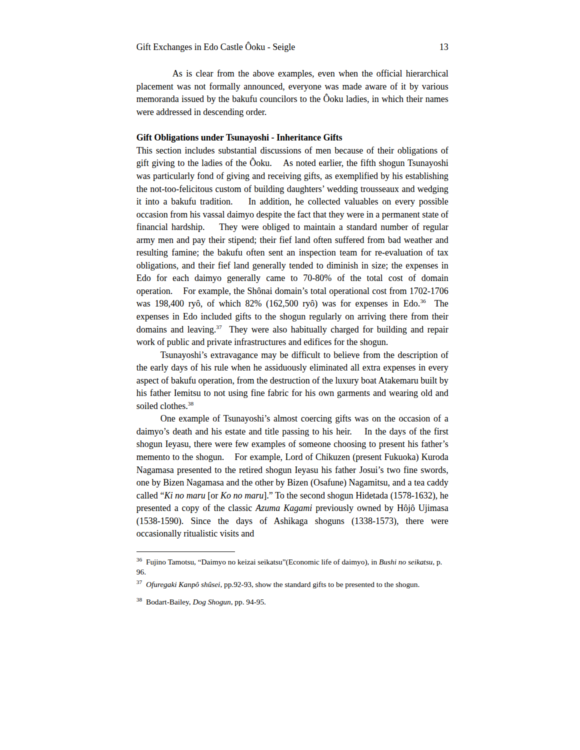Gift Exchanges in Edo Castle Ôoku - Seigle 13
As is clear from the above examples, even when the official hierarchical placement was not formally announced, everyone was made aware of it by various memoranda issued by the bakufu councilors to the Ôoku ladies, in which their names were addressed in descending order.
Gift Obligations under Tsunayoshi - Inheritance Gifts
This section includes substantial discussions of men because of their obligations of gift giving to the ladies of the Ôoku. As noted earlier, the fifth shogun Tsunayoshi was particularly fond of giving and receiving gifts, as exemplified by his establishing the not-too-felicitous custom of building daughters’ wedding trousseaux and wedging it into a bakufu tradition. In addition, he collected valuables on every possible occasion from his vassal daimyo despite the fact that they were in a permanent state of financial hardship. They were obliged to maintain a standard number of regular army men and pay their stipend; their fief land often suffered from bad weather and resulting famine; the bakufu often sent an inspection team for re-evaluation of tax obligations, and their fief land generally tended to diminish in size; the expenses in Edo for each daimyo generally came to 70-80% of the total cost of domain operation. For example, the Shônai domain’s total operational cost from 1702-1706 was 198,400 ryô, of which 82% (162,500 ryô) was for expenses in Edo.36 The expenses in Edo included gifts to the shogun regularly on arriving there from their domains and leaving.37 They were also habitually charged for building and repair work of public and private infrastructures and edifices for the shogun.
Tsunayoshi’s extravagance may be difficult to believe from the description of the early days of his rule when he assiduously eliminated all extra expenses in every aspect of bakufu operation, from the destruction of the luxury boat Atakemaru built by his father Iemitsu to not using fine fabric for his own garments and wearing old and soiled clothes.38
One example of Tsunayoshi’s almost coercing gifts was on the occasion of a daimyo’s death and his estate and title passing to his heir. In the days of the first shogun Ieyasu, there were few examples of someone choosing to present his father’s memento to the shogun. For example, Lord of Chikuzen (present Fukuoka) Kuroda Nagamasa presented to the retired shogun Ieyasu his father Josui’s two fine swords, one by Bizen Nagamasa and the other by Bizen (Osafune) Nagamitsu, and a tea caddy called “Ki no maru [or Ko no maru].” To the second shogun Hidetada (1578-1632), he presented a copy of the classic Azuma Kagami previously owned by Hôjô Ujimasa (1538-1590). Since the days of Ashikaga shoguns (1338-1573), there were occasionally ritualistic visits and
36 Fujino Tamotsu, “Daimyo no keizai seikatsu”(Economic life of daimyo), in Bushi no seikatsu, p. 96.
37 Ofuregaki Kanpô shûsei, pp.92-93, show the standard gifts to be presented to the shogun.
38 Bodart-Bailey, Dog Shogun, pp. 94-95.